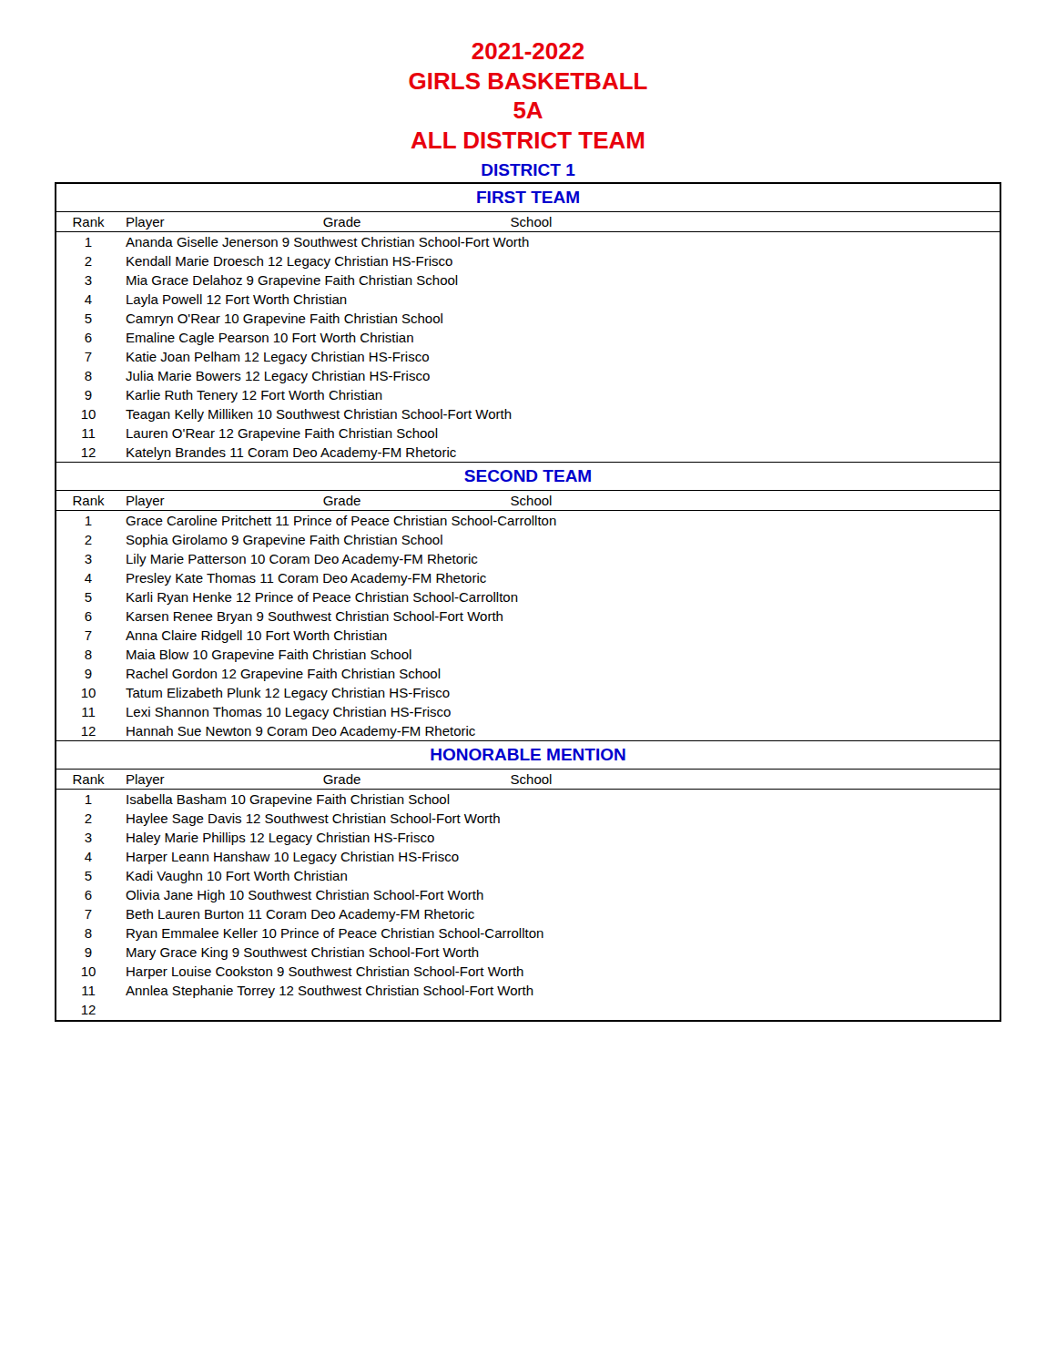2021-2022
GIRLS BASKETBALL
5A
ALL DISTRICT TEAM
DISTRICT 1
| FIRST TEAM |
| --- |
| Rank | Player Grade School |
| 1 | Ananda Giselle Jenerson 9 Southwest Christian School-Fort Worth |
| 2 | Kendall Marie Droesch 12 Legacy Christian HS-Frisco |
| 3 | Mia Grace Delahoz 9 Grapevine Faith Christian School |
| 4 | Layla Powell 12 Fort Worth Christian |
| 5 | Camryn O'Rear 10 Grapevine Faith Christian School |
| 6 | Emaline Cagle Pearson 10 Fort Worth Christian |
| 7 | Katie Joan Pelham 12 Legacy Christian HS-Frisco |
| 8 | Julia Marie Bowers 12 Legacy Christian HS-Frisco |
| 9 | Karlie Ruth Tenery 12 Fort Worth Christian |
| 10 | Teagan Kelly Milliken 10 Southwest Christian School-Fort Worth |
| 11 | Lauren O'Rear 12 Grapevine Faith Christian School |
| 12 | Katelyn Brandes 11 Coram Deo Academy-FM Rhetoric |
| SECOND TEAM |
| Rank | Player Grade School |
| 1 | Grace Caroline Pritchett 11 Prince of Peace Christian School-Carrollton |
| 2 | Sophia Girolamo 9 Grapevine Faith Christian School |
| 3 | Lily Marie Patterson 10 Coram Deo Academy-FM Rhetoric |
| 4 | Presley Kate Thomas 11 Coram Deo Academy-FM Rhetoric |
| 5 | Karli Ryan Henke 12 Prince of Peace Christian School-Carrollton |
| 6 | Karsen Renee Bryan 9 Southwest Christian School-Fort Worth |
| 7 | Anna Claire Ridgell 10 Fort Worth Christian |
| 8 | Maia Blow 10 Grapevine Faith Christian School |
| 9 | Rachel Gordon 12 Grapevine Faith Christian School |
| 10 | Tatum Elizabeth Plunk 12 Legacy Christian HS-Frisco |
| 11 | Lexi Shannon Thomas 10 Legacy Christian HS-Frisco |
| 12 | Hannah Sue Newton 9 Coram Deo Academy-FM Rhetoric |
| HONORABLE MENTION |
| Rank | Player Grade School |
| 1 | Isabella Basham 10 Grapevine Faith Christian School |
| 2 | Haylee Sage Davis 12 Southwest Christian School-Fort Worth |
| 3 | Haley Marie Phillips 12 Legacy Christian HS-Frisco |
| 4 | Harper Leann Hanshaw 10 Legacy Christian HS-Frisco |
| 5 | Kadi Vaughn 10 Fort Worth Christian |
| 6 | Olivia Jane High 10 Southwest Christian School-Fort Worth |
| 7 | Beth Lauren Burton 11 Coram Deo Academy-FM Rhetoric |
| 8 | Ryan Emmalee Keller 10 Prince of Peace Christian School-Carrollton |
| 9 | Mary Grace King 9 Southwest Christian School-Fort Worth |
| 10 | Harper Louise Cookston 9 Southwest Christian School-Fort Worth |
| 11 | Annlea Stephanie Torrey 12 Southwest Christian School-Fort Worth |
| 12 | |